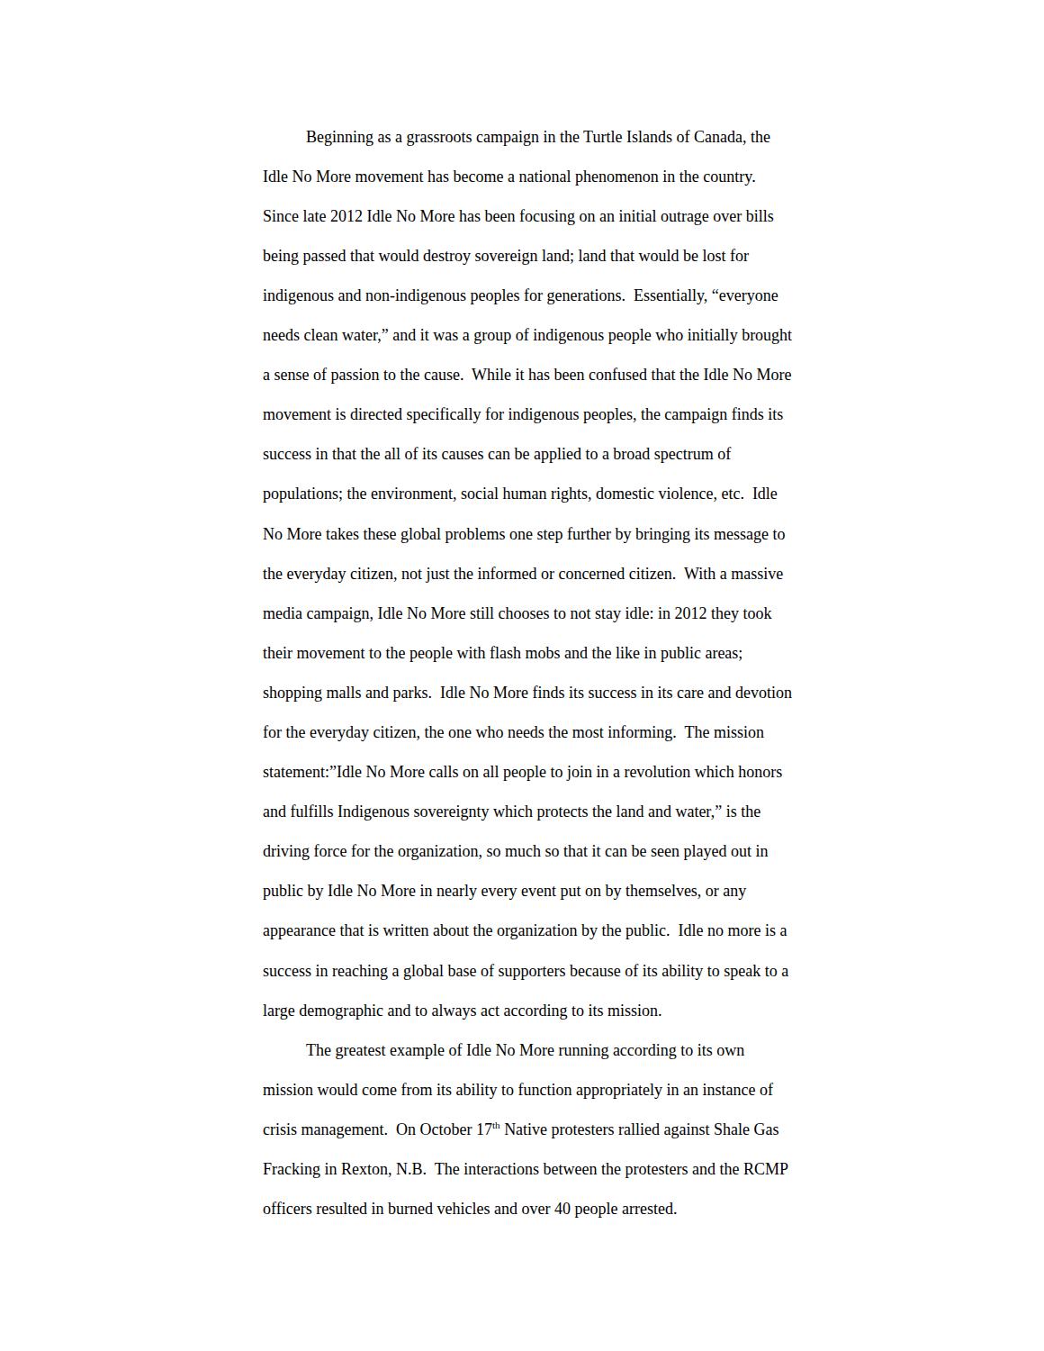Beginning as a grassroots campaign in the Turtle Islands of Canada, the Idle No More movement has become a national phenomenon in the country. Since late 2012 Idle No More has been focusing on an initial outrage over bills being passed that would destroy sovereign land; land that would be lost for indigenous and non-indigenous peoples for generations. Essentially, “everyone needs clean water,” and it was a group of indigenous people who initially brought a sense of passion to the cause. While it has been confused that the Idle No More movement is directed specifically for indigenous peoples, the campaign finds its success in that the all of its causes can be applied to a broad spectrum of populations; the environment, social human rights, domestic violence, etc. Idle No More takes these global problems one step further by bringing its message to the everyday citizen, not just the informed or concerned citizen. With a massive media campaign, Idle No More still chooses to not stay idle: in 2012 they took their movement to the people with flash mobs and the like in public areas; shopping malls and parks. Idle No More finds its success in its care and devotion for the everyday citizen, the one who needs the most informing. The mission statement:”Idle No More calls on all people to join in a revolution which honors and fulfills Indigenous sovereignty which protects the land and water,” is the driving force for the organization, so much so that it can be seen played out in public by Idle No More in nearly every event put on by themselves, or any appearance that is written about the organization by the public. Idle no more is a success in reaching a global base of supporters because of its ability to speak to a large demographic and to always act according to its mission.
The greatest example of Idle No More running according to its own mission would come from its ability to function appropriately in an instance of crisis management. On October 17th Native protesters rallied against Shale Gas Fracking in Rexton, N.B. The interactions between the protesters and the RCMP officers resulted in burned vehicles and over 40 people arrested.